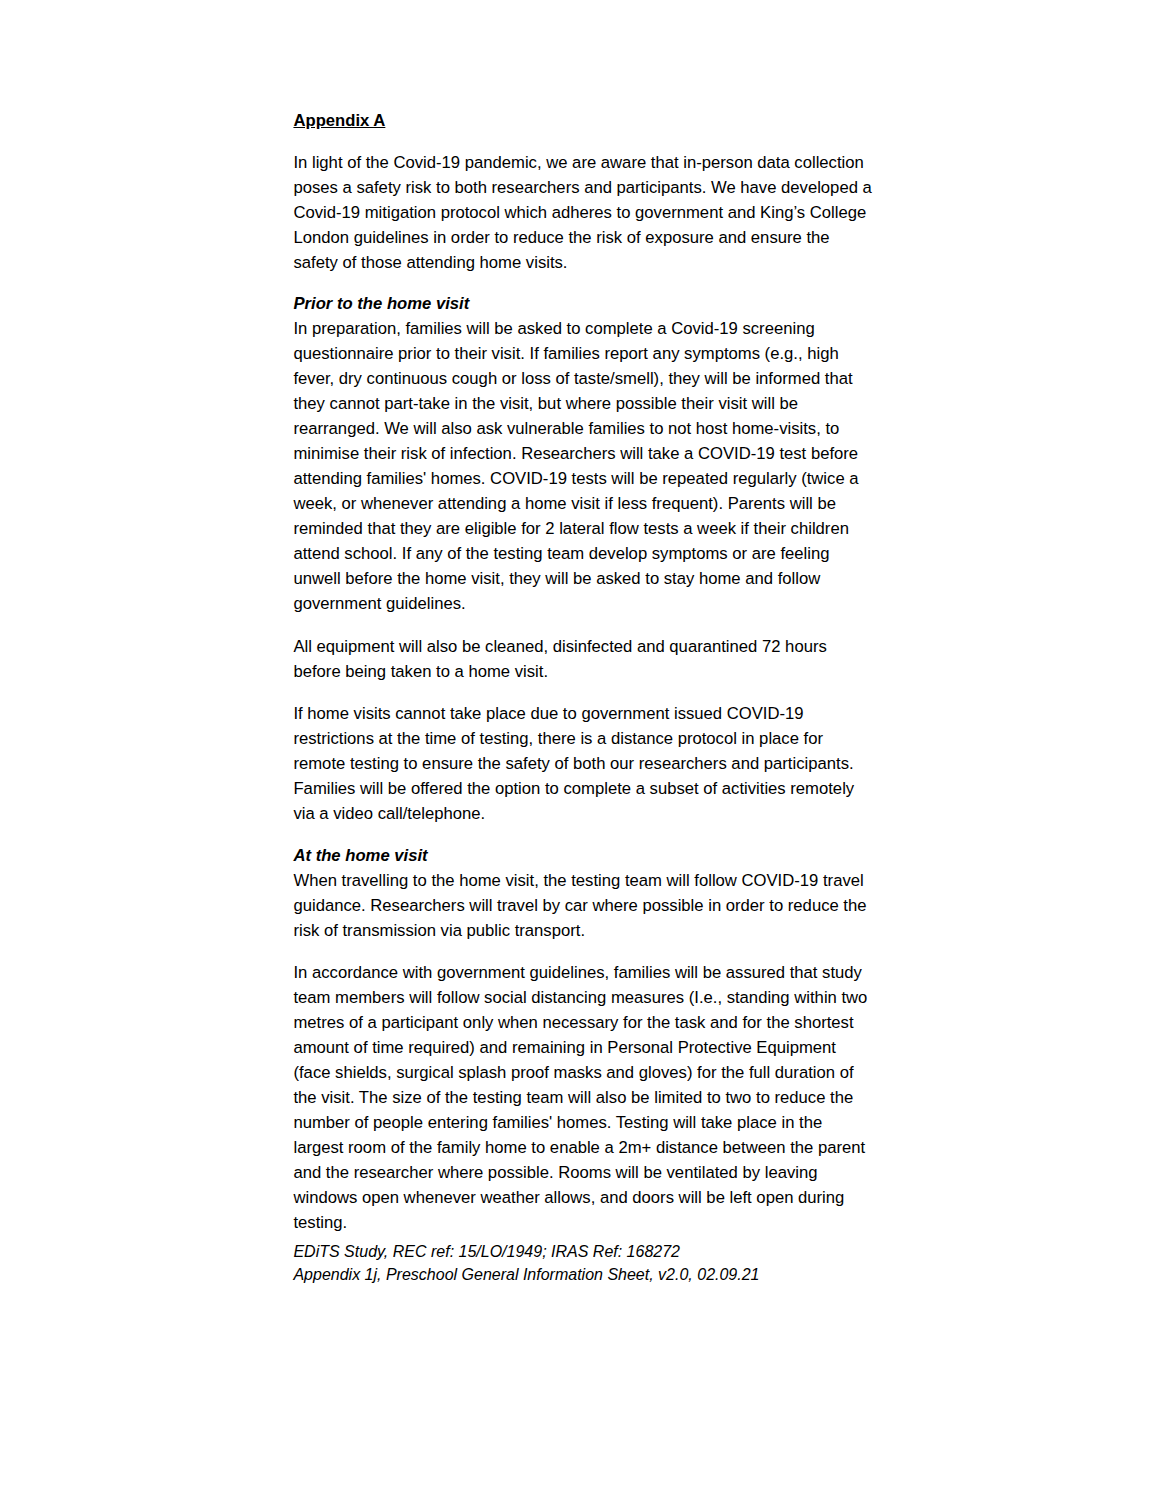Appendix A
In light of the Covid-19 pandemic, we are aware that in-person data collection poses a safety risk to both researchers and participants. We have developed a Covid-19 mitigation protocol which adheres to government and King’s College London guidelines in order to reduce the risk of exposure and ensure the safety of those attending home visits.
Prior to the home visit
In preparation, families will be asked to complete a Covid-19 screening questionnaire prior to their visit. If families report any symptoms (e.g., high fever, dry continuous cough or loss of taste/smell), they will be informed that they cannot part-take in the visit, but where possible their visit will be rearranged. We will also ask vulnerable families to not host home-visits, to minimise their risk of infection. Researchers will take a COVID-19 test before attending families' homes. COVID-19 tests will be repeated regularly (twice a week, or whenever attending a home visit if less frequent). Parents will be reminded that they are eligible for 2 lateral flow tests a week if their children attend school. If any of the testing team develop symptoms or are feeling unwell before the home visit, they will be asked to stay home and follow government guidelines.
All equipment will also be cleaned, disinfected and quarantined 72 hours before being taken to a home visit.
If home visits cannot take place due to government issued COVID-19 restrictions at the time of testing, there is a distance protocol in place for remote testing to ensure the safety of both our researchers and participants. Families will be offered the option to complete a subset of activities remotely via a video call/telephone.
At the home visit
When travelling to the home visit, the testing team will follow COVID-19 travel guidance. Researchers will travel by car where possible in order to reduce the risk of transmission via public transport.
In accordance with government guidelines, families will be assured that study team members will follow social distancing measures (I.e., standing within two metres of a participant only when necessary for the task and for the shortest amount of time required) and remaining in Personal Protective Equipment (face shields, surgical splash proof masks and gloves) for the full duration of the visit. The size of the testing team will also be limited to two to reduce the number of people entering families' homes. Testing will take place in the largest room of the family home to enable a 2m+ distance between the parent and the researcher where possible. Rooms will be ventilated by leaving windows open whenever weather allows, and doors will be left open during testing.
EDiTS Study, REC ref: 15/LO/1949; IRAS Ref: 168272
Appendix 1j, Preschool General Information Sheet, v2.0, 02.09.21